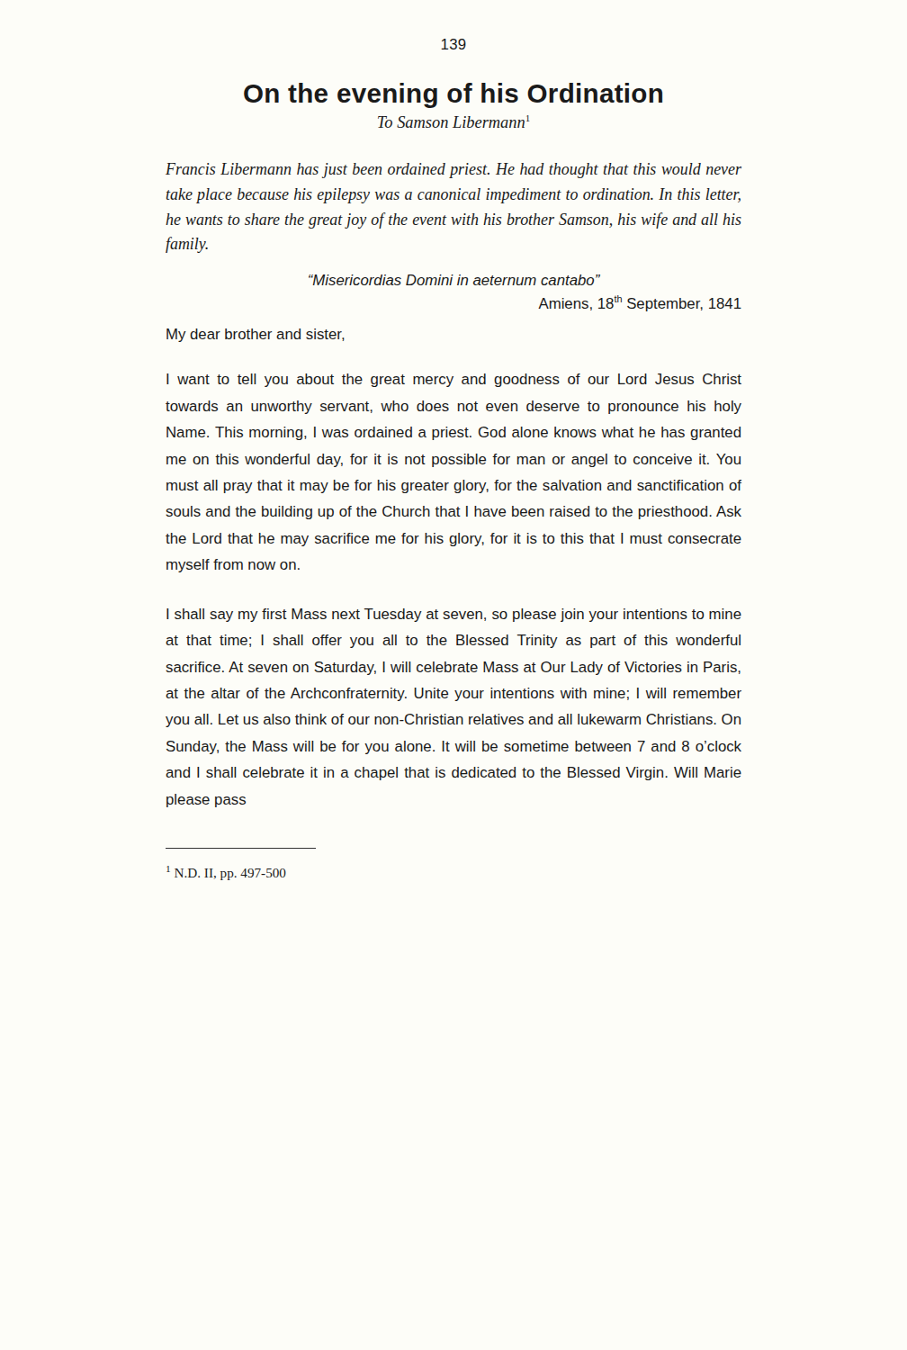139
On the evening of his Ordination
To Samson Libermann1
Francis Libermann has just been ordained priest. He had thought that this would never take place because his epilepsy was a canonical impediment to ordination. In this letter, he wants to share the great joy of the event with his brother Samson, his wife and all his family.
“Misericordias Domini in aeternum cantabo”
Amiens, 18th September, 1841
My dear brother and sister,
I want to tell you about the great mercy and goodness of our Lord Jesus Christ towards an unworthy servant, who does not even deserve to pronounce his holy Name. This morning, I was ordained a priest. God alone knows what he has granted me on this wonderful day, for it is not possible for man or angel to conceive it. You must all pray that it may be for his greater glory, for the salvation and sanctification of souls and the building up of the Church that I have been raised to the priesthood. Ask the Lord that he may sacrifice me for his glory, for it is to this that I must consecrate myself from now on.
I shall say my first Mass next Tuesday at seven, so please join your intentions to mine at that time; I shall offer you all to the Blessed Trinity as part of this wonderful sacrifice. At seven on Saturday, I will celebrate Mass at Our Lady of Victories in Paris, at the altar of the Archconfraternity. Unite your intentions with mine; I will remember you all. Let us also think of our non-Christian relatives and all lukewarm Christians. On Sunday, the Mass will be for you alone. It will be sometime between 7 and 8 o’clock and I shall celebrate it in a chapel that is dedicated to the Blessed Virgin. Will Marie please pass
1 N.D. II, pp. 497-500